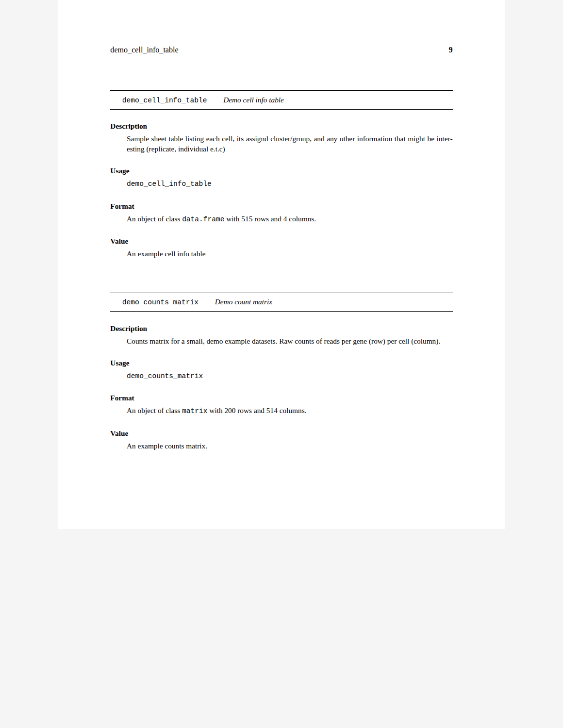demo_cell_info_table 9
demo_cell_info_table Demo cell info table
Description
Sample sheet table listing each cell, its assignd cluster/group, and any other information that might be interesting (replicate, individual e.t.c)
Usage
demo_cell_info_table
Format
An object of class data.frame with 515 rows and 4 columns.
Value
An example cell info table
demo_counts_matrix Demo count matrix
Description
Counts matrix for a small, demo example datasets. Raw counts of reads per gene (row) per cell (column).
Usage
demo_counts_matrix
Format
An object of class matrix with 200 rows and 514 columns.
Value
An example counts matrix.